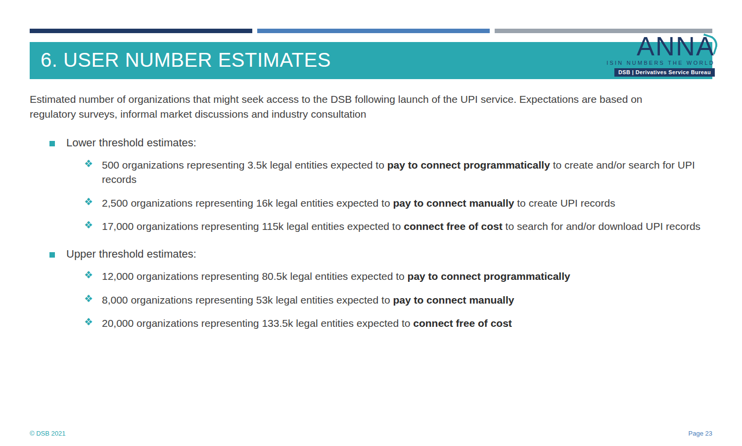ANNA
ISIN NUMBERS THE WORLD
DSB | Derivatives Service Bureau
6. USER NUMBER ESTIMATES
Estimated number of organizations that might seek access to the DSB following launch of the UPI service. Expectations are based on regulatory surveys, informal market discussions and industry consultation
Lower threshold estimates:
500 organizations representing 3.5k legal entities expected to pay to connect programmatically to create and/or search for UPI records
2,500 organizations representing 16k legal entities expected to pay to connect manually to create UPI records
17,000 organizations representing 115k legal entities expected to connect free of cost to search for and/or download UPI records
Upper threshold estimates:
12,000 organizations representing 80.5k legal entities expected to pay to connect programmatically
8,000 organizations representing 53k legal entities expected to pay to connect manually
20,000 organizations representing 133.5k legal entities expected to connect free of cost
© DSB 2021
Page 23